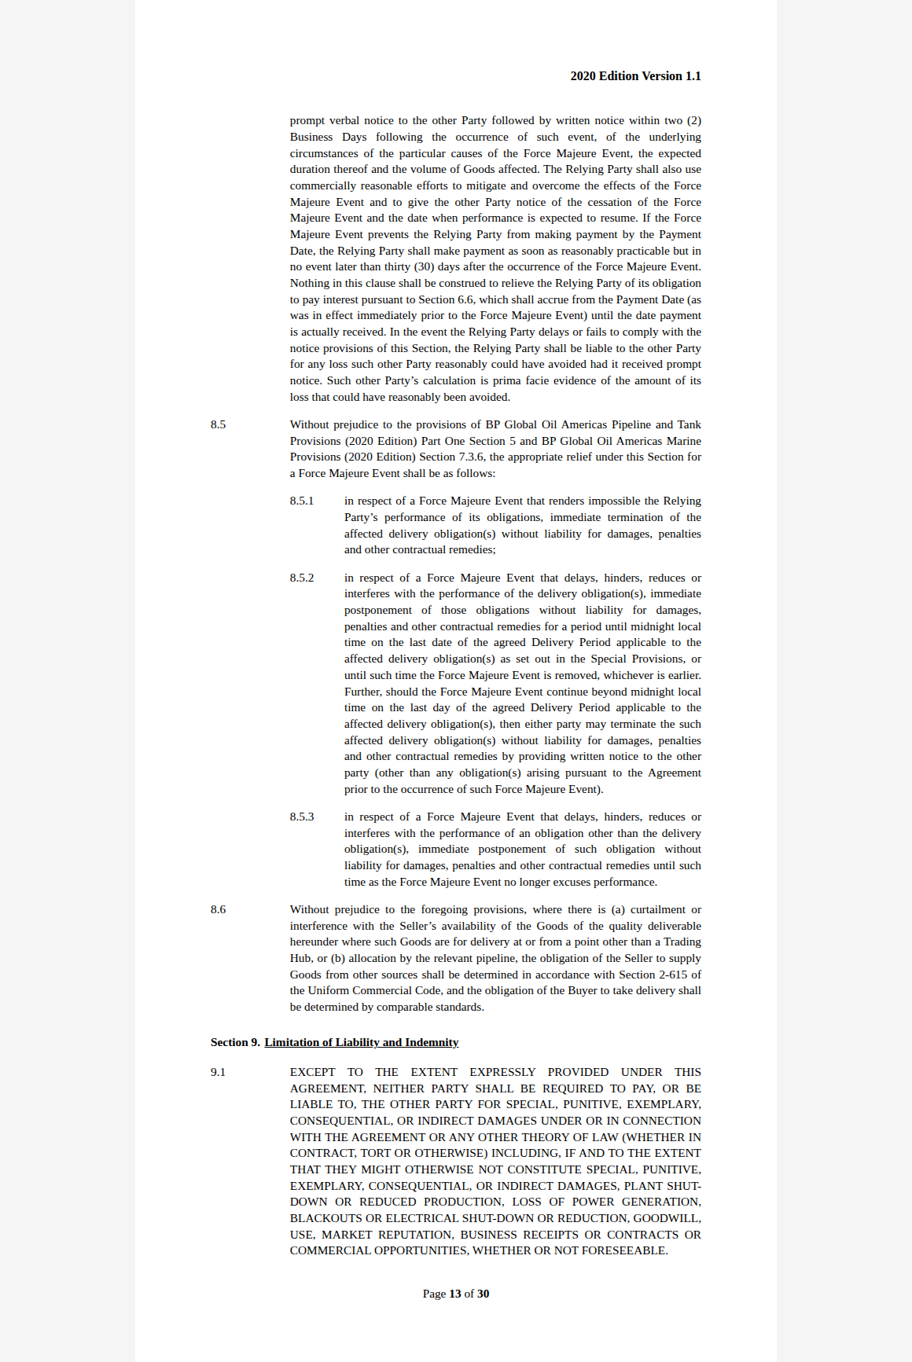2020 Edition Version 1.1
prompt verbal notice to the other Party followed by written notice within two (2) Business Days following the occurrence of such event, of the underlying circumstances of the particular causes of the Force Majeure Event, the expected duration thereof and the volume of Goods affected. The Relying Party shall also use commercially reasonable efforts to mitigate and overcome the effects of the Force Majeure Event and to give the other Party notice of the cessation of the Force Majeure Event and the date when performance is expected to resume. If the Force Majeure Event prevents the Relying Party from making payment by the Payment Date, the Relying Party shall make payment as soon as reasonably practicable but in no event later than thirty (30) days after the occurrence of the Force Majeure Event. Nothing in this clause shall be construed to relieve the Relying Party of its obligation to pay interest pursuant to Section 6.6, which shall accrue from the Payment Date (as was in effect immediately prior to the Force Majeure Event) until the date payment is actually received. In the event the Relying Party delays or fails to comply with the notice provisions of this Section, the Relying Party shall be liable to the other Party for any loss such other Party reasonably could have avoided had it received prompt notice. Such other Party’s calculation is prima facie evidence of the amount of its loss that could have reasonably been avoided.
8.5
Without prejudice to the provisions of BP Global Oil Americas Pipeline and Tank Provisions (2020 Edition) Part One Section 5 and BP Global Oil Americas Marine Provisions (2020 Edition) Section 7.3.6, the appropriate relief under this Section for a Force Majeure Event shall be as follows:
8.5.1
in respect of a Force Majeure Event that renders impossible the Relying Party’s performance of its obligations, immediate termination of the affected delivery obligation(s) without liability for damages, penalties and other contractual remedies;
8.5.2
in respect of a Force Majeure Event that delays, hinders, reduces or interferes with the performance of the delivery obligation(s), immediate postponement of those obligations without liability for damages, penalties and other contractual remedies for a period until midnight local time on the last date of the agreed Delivery Period applicable to the affected delivery obligation(s) as set out in the Special Provisions, or until such time the Force Majeure Event is removed, whichever is earlier. Further, should the Force Majeure Event continue beyond midnight local time on the last day of the agreed Delivery Period applicable to the affected delivery obligation(s), then either party may terminate the such affected delivery obligation(s) without liability for damages, penalties and other contractual remedies by providing written notice to the other party (other than any obligation(s) arising pursuant to the Agreement prior to the occurrence of such Force Majeure Event).
8.5.3
in respect of a Force Majeure Event that delays, hinders, reduces or interferes with the performance of an obligation other than the delivery obligation(s), immediate postponement of such obligation without liability for damages, penalties and other contractual remedies until such time as the Force Majeure Event no longer excuses performance.
8.6
Without prejudice to the foregoing provisions, where there is (a) curtailment or interference with the Seller’s availability of the Goods of the quality deliverable hereunder where such Goods are for delivery at or from a point other than a Trading Hub, or (b) allocation by the relevant pipeline, the obligation of the Seller to supply Goods from other sources shall be determined in accordance with Section 2-615 of the Uniform Commercial Code, and the obligation of the Buyer to take delivery shall be determined by comparable standards.
Section 9. Limitation of Liability and Indemnity
9.1
Except to the extent expressly provided under this Agreement, neither Party shall be required to pay, or be liable to, the other Party for special, punitive, exemplary, consequential, or indirect damages under or in connection with the Agreement or any other theory of law (whether in contract, tort or otherwise) including, if and to the extent that they might otherwise not constitute special, punitive, exemplary, consequential, or indirect damages, plant shut-down or reduced production, loss of power generation, blackouts or electrical shut-down or reduction, goodwill, use, market reputation, business receipts or contracts or commercial opportunities, whether or not foreseeable.
Page 13 of 30